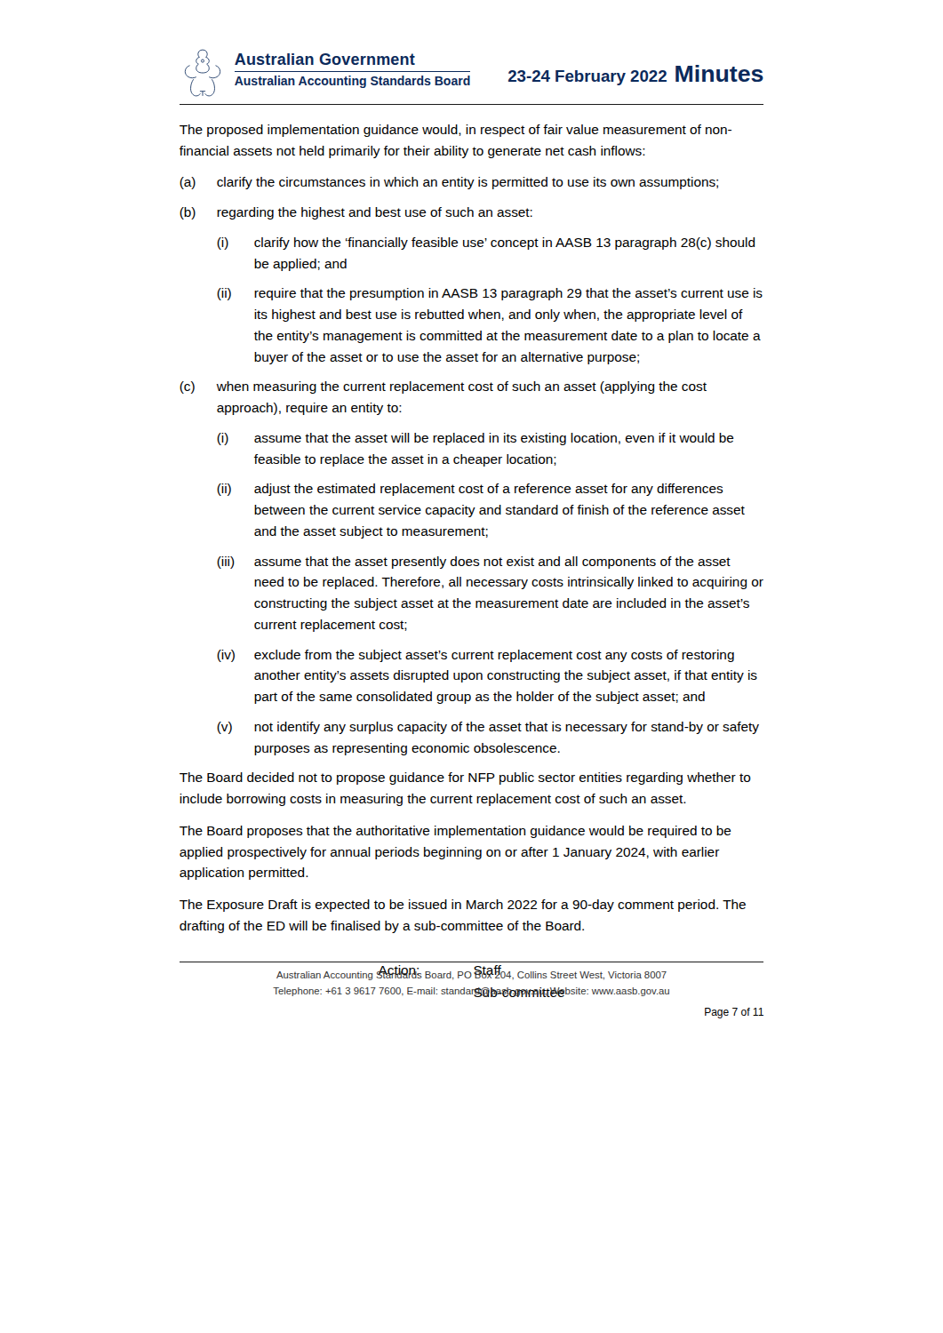Australian Government
Australian Accounting Standards Board
23-24 February 2022 Minutes
The proposed implementation guidance would, in respect of fair value measurement of non-financial assets not held primarily for their ability to generate net cash inflows:
(a)
clarify the circumstances in which an entity is permitted to use its own assumptions;
(b)
regarding the highest and best use of such an asset:
(i)
clarify how the ‘financially feasible use’ concept in AASB 13 paragraph 28(c) should be applied; and
(ii)
require that the presumption in AASB 13 paragraph 29 that the asset’s current use is its highest and best use is rebutted when, and only when, the appropriate level of the entity’s management is committed at the measurement date to a plan to locate a buyer of the asset or to use the asset for an alternative purpose;
(c)
when measuring the current replacement cost of such an asset (applying the cost approach), require an entity to:
(i)
assume that the asset will be replaced in its existing location, even if it would be feasible to replace the asset in a cheaper location;
(ii)
adjust the estimated replacement cost of a reference asset for any differences between the current service capacity and standard of finish of the reference asset and the asset subject to measurement;
(iii)
assume that the asset presently does not exist and all components of the asset need to be replaced. Therefore, all necessary costs intrinsically linked to acquiring or constructing the subject asset at the measurement date are included in the asset’s current replacement cost;
(iv)
exclude from the subject asset’s current replacement cost any costs of restoring another entity’s assets disrupted upon constructing the subject asset, if that entity is part of the same consolidated group as the holder of the subject asset; and
(v)
not identify any surplus capacity of the asset that is necessary for stand-by or safety purposes as representing economic obsolescence.
The Board decided not to propose guidance for NFP public sector entities regarding whether to include borrowing costs in measuring the current replacement cost of such an asset.
The Board proposes that the authoritative implementation guidance would be required to be applied prospectively for annual periods beginning on or after 1 January 2024, with earlier application permitted.
The Exposure Draft is expected to be issued in March 2022 for a 90-day comment period. The drafting of the ED will be finalised by a sub-committee of the Board.
Action:
Staff
Sub-committee
Australian Accounting Standards Board, PO Box 204, Collins Street West, Victoria 8007
Telephone: +61 3 9617 7600, E-mail: standard@aasb.gov.au, Website: www.aasb.gov.au
Page 7 of 11